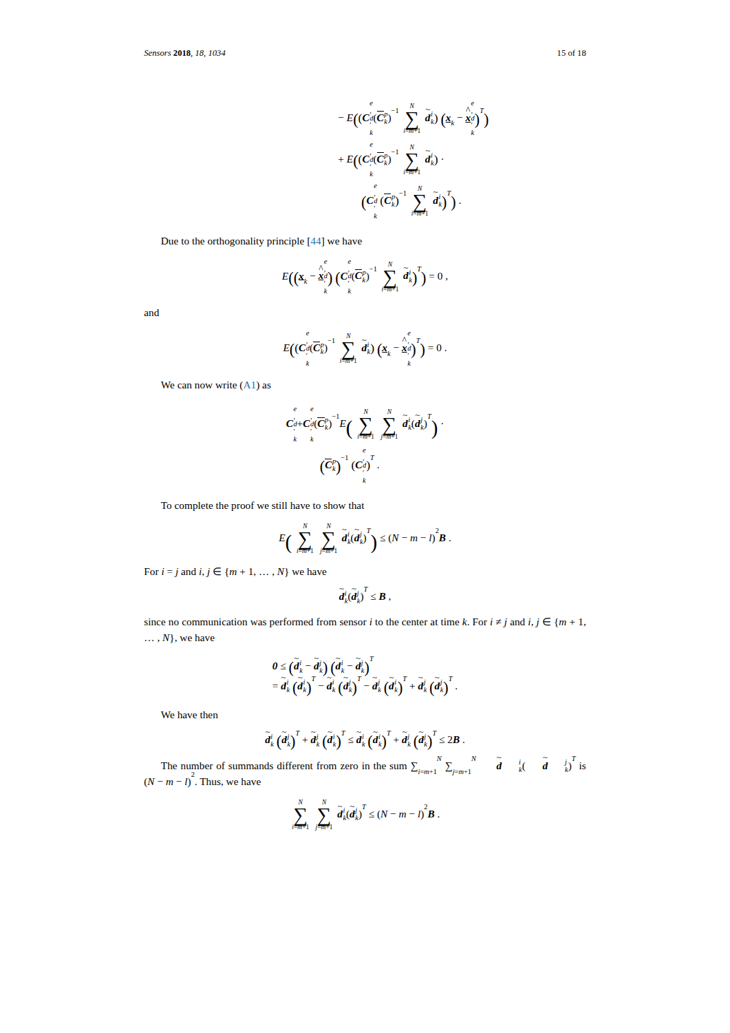Sensors 2018, 18, 1034
15 of 18
− E((Ce,d′k(Cpk)−1 N∑i=m+1 dik) (xk − xe,d′k)T) + E((Ce,d′k(Cpk)−1 N∑i=m+1 dik) · (Ce,d′k (Cpk)−1 N∑i=m+1 dik)T) .
Due to the orthogonality principle [44] we have
E((xk − xe,d′k) (Ce,d′k(Cpk)−1 N∑i=m+1 dik)T) = 0 ,
and
E((Ce,d′k(Cpk)−1 N∑i=m+1 dik) (xk − xe,d′k)T) = 0 .
We can now write (A1) as
Ce,d′k+Ce,d′k(Cpk)−1E( N∑i=m+1 N∑j=m+1 dik(djk)T) · (Cpk)−1 (Ce,d′k)T .
To complete the proof we still have to show that
E( N∑i=m+1 N∑j=m+1 dik(djk)T) ≤ (N − m − l)2B .
For i = j and i, j ∈ {m + 1, … , N} we have
dik(djk)T ≤ B ,
since no communication was performed from sensor i to the center at time k. For i ≠ j and i, j ∈ {m + 1, … , N}, we have
0 ≤ (dik − djk) (dik − djk)T = dik (dik)T − dik (djk)T − djk (dik)T + djk (djk)T .
We have then
dik (djk)T + djk (dik)T ≤ dik (dik)T + djk (djk)T ≤ 2B .
The number of summands different from zero in the sum ∑i=m+1N ∑j=m+1N dik(djk)T is (N − m − l)2. Thus, we have
N∑i=m+1 N∑j=m+1 dik(djk)T ≤ (N − m − l)2B .